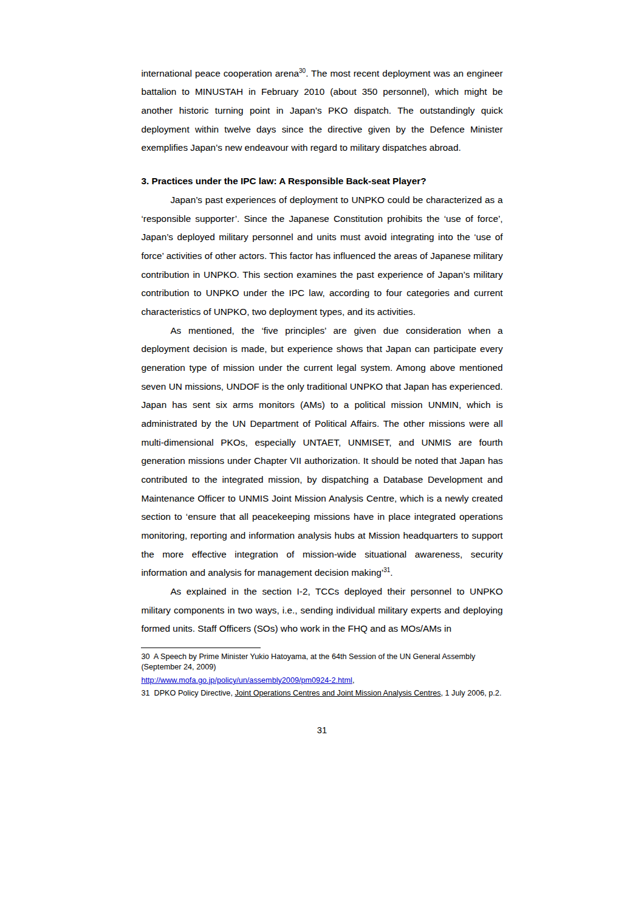international peace cooperation arena30. The most recent deployment was an engineer battalion to MINUSTAH in February 2010 (about 350 personnel), which might be another historic turning point in Japan’s PKO dispatch. The outstandingly quick deployment within twelve days since the directive given by the Defence Minister exemplifies Japan’s new endeavour with regard to military dispatches abroad.
3. Practices under the IPC law: A Responsible Back-seat Player?
Japan’s past experiences of deployment to UNPKO could be characterized as a ‘responsible supporter’. Since the Japanese Constitution prohibits the ‘use of force’, Japan’s deployed military personnel and units must avoid integrating into the ‘use of force’ activities of other actors. This factor has influenced the areas of Japanese military contribution in UNPKO. This section examines the past experience of Japan’s military contribution to UNPKO under the IPC law, according to four categories and current characteristics of UNPKO, two deployment types, and its activities.
As mentioned, the ‘five principles’ are given due consideration when a deployment decision is made, but experience shows that Japan can participate every generation type of mission under the current legal system. Among above mentioned seven UN missions, UNDOF is the only traditional UNPKO that Japan has experienced. Japan has sent six arms monitors (AMs) to a political mission UNMIN, which is administrated by the UN Department of Political Affairs. The other missions were all multi-dimensional PKOs, especially UNTAET, UNMISET, and UNMIS are fourth generation missions under Chapter VII authorization. It should be noted that Japan has contributed to the integrated mission, by dispatching a Database Development and Maintenance Officer to UNMIS Joint Mission Analysis Centre, which is a newly created section to ‘ensure that all peacekeeping missions have in place integrated operations monitoring, reporting and information analysis hubs at Mission headquarters to support the more effective integration of mission-wide situational awareness, security information and analysis for management decision making’31.
As explained in the section I-2, TCCs deployed their personnel to UNPKO military components in two ways, i.e., sending individual military experts and deploying formed units. Staff Officers (SOs) who work in the FHQ and as MOs/AMs in
30 A Speech by Prime Minister Yukio Hatoyama, at the 64th Session of the UN General Assembly (September 24, 2009)
http://www.mofa.go.jp/policy/un/assembly2009/pm0924-2.html,
31 DPKO Policy Directive, Joint Operations Centres and Joint Mission Analysis Centres, 1 July 2006, p.2.
31